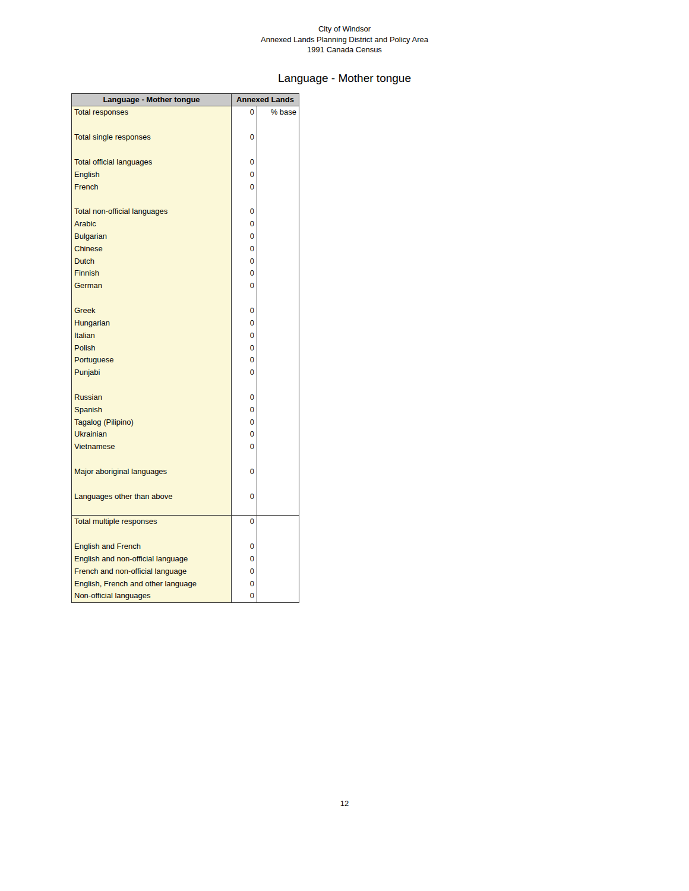City of Windsor
Annexed Lands Planning District and Policy Area
1991 Canada Census
Language - Mother tongue
| Language - Mother tongue | Annexed Lands |
| --- | --- |
| Total responses | 0 | % base |
| Total single responses | 0 | |
| Total official languages | 0 | |
| English | 0 | |
| French | 0 | |
| Total non-official languages | 0 | |
| Arabic | 0 | |
| Bulgarian | 0 | |
| Chinese | 0 | |
| Dutch | 0 | |
| Finnish | 0 | |
| German | 0 | |
| Greek | 0 | |
| Hungarian | 0 | |
| Italian | 0 | |
| Polish | 0 | |
| Portuguese | 0 | |
| Punjabi | 0 | |
| Russian | 0 | |
| Spanish | 0 | |
| Tagalog (Pilipino) | 0 | |
| Ukrainian | 0 | |
| Vietnamese | 0 | |
| Major aboriginal languages | 0 | |
| Languages other than above | 0 | |
| Total multiple responses | 0 | |
| English and French | 0 | |
| English and non-official language | 0 | |
| French and non-official language | 0 | |
| English, French and other language | 0 | |
| Non-official languages | 0 | |
12